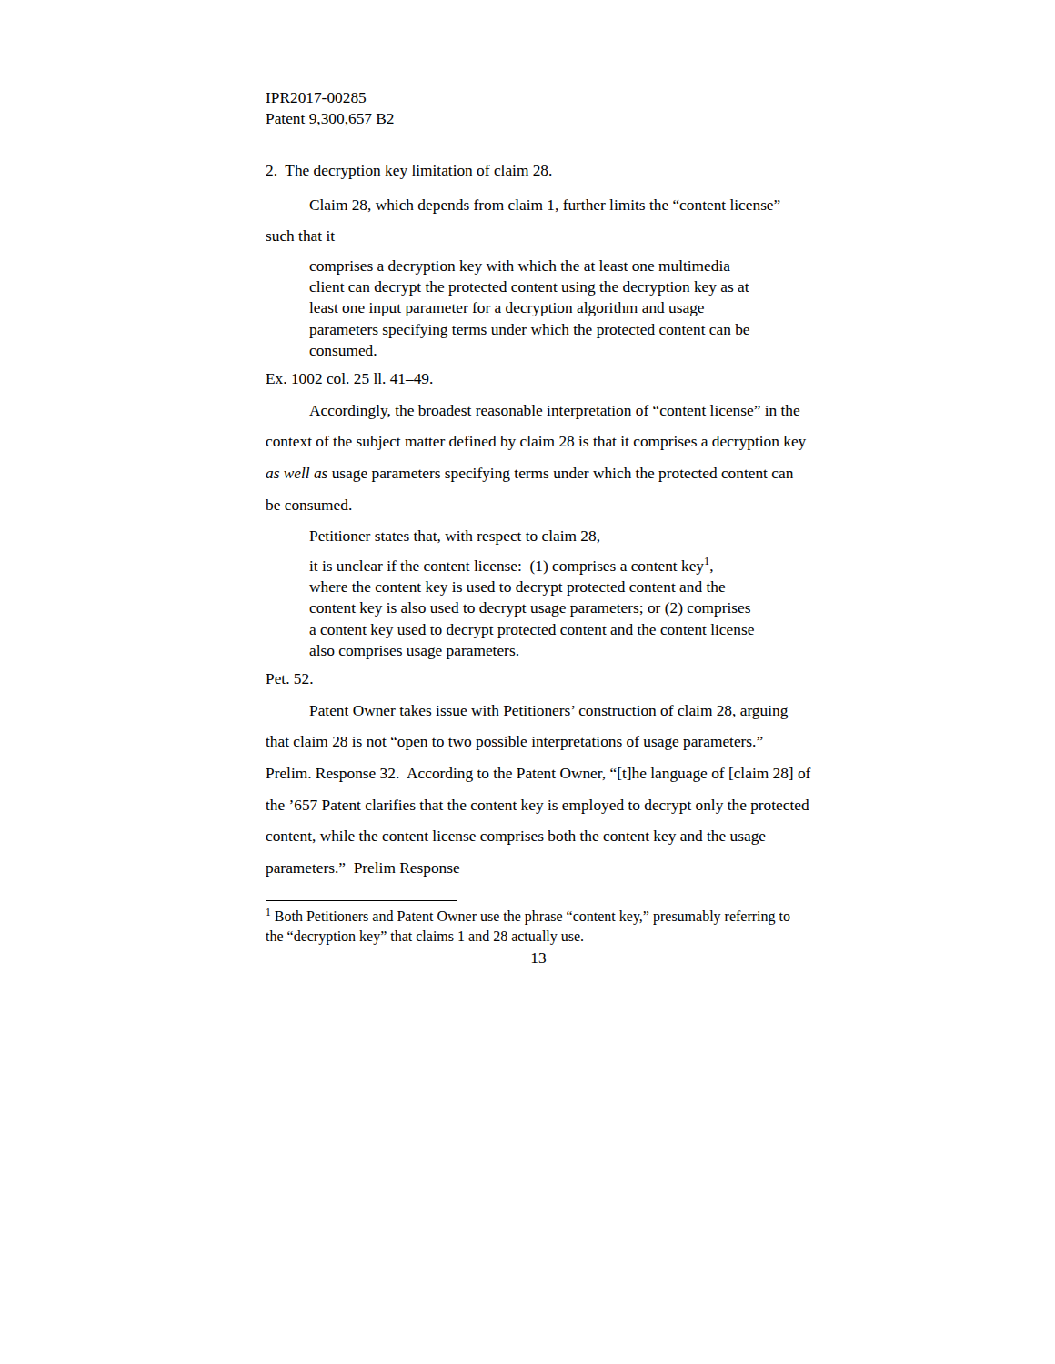IPR2017-00285
Patent 9,300,657 B2
2. The decryption key limitation of claim 28.
Claim 28, which depends from claim 1, further limits the “content license” such that it
comprises a decryption key with which the at least one multimedia client can decrypt the protected content using the decryption key as at least one input parameter for a decryption algorithm and usage parameters specifying terms under which the protected content can be consumed.
Ex. 1002 col. 25 ll. 41–49.
Accordingly, the broadest reasonable interpretation of “content license” in the context of the subject matter defined by claim 28 is that it comprises a decryption key as well as usage parameters specifying terms under which the protected content can be consumed.
Petitioner states that, with respect to claim 28,
it is unclear if the content license: (1) comprises a content key1, where the content key is used to decrypt protected content and the content key is also used to decrypt usage parameters; or (2) comprises a content key used to decrypt protected content and the content license also comprises usage parameters.
Pet. 52.
Patent Owner takes issue with Petitioners’ construction of claim 28, arguing that claim 28 is not “open to two possible interpretations of usage parameters.” Prelim. Response 32. According to the Patent Owner, “[t]he language of [claim 28] of the ’657 Patent clarifies that the content key is employed to decrypt only the protected content, while the content license comprises both the content key and the usage parameters.” Prelim Response
1 Both Petitioners and Patent Owner use the phrase “content key,” presumably referring to the “decryption key” that claims 1 and 28 actually use.
13